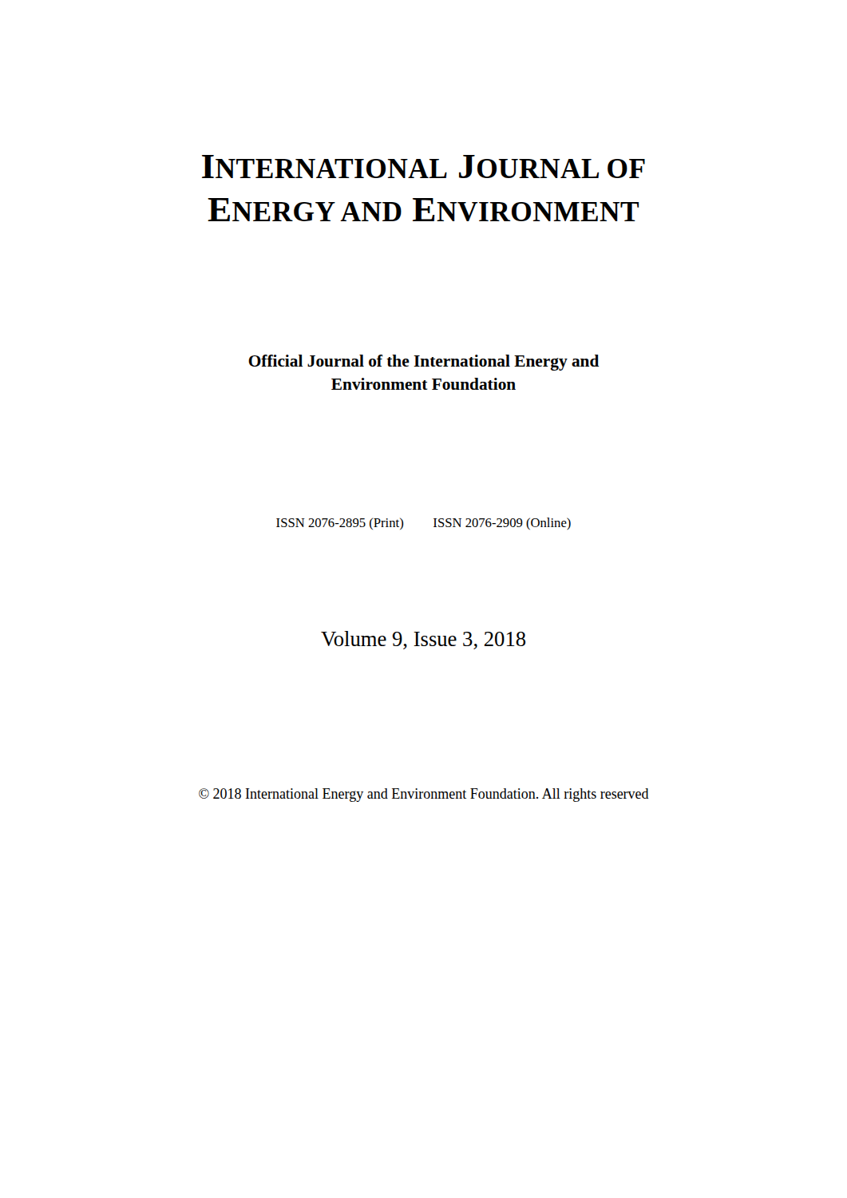INTERNATIONAL JOURNAL OF
ENERGY AND ENVIRONMENT
Official Journal of the International Energy and Environment Foundation
ISSN 2076-2895 (Print) ISSN 2076-2909 (Online)
Volume 9, Issue 3, 2018
© 2018 International Energy and Environment Foundation. All rights reserved